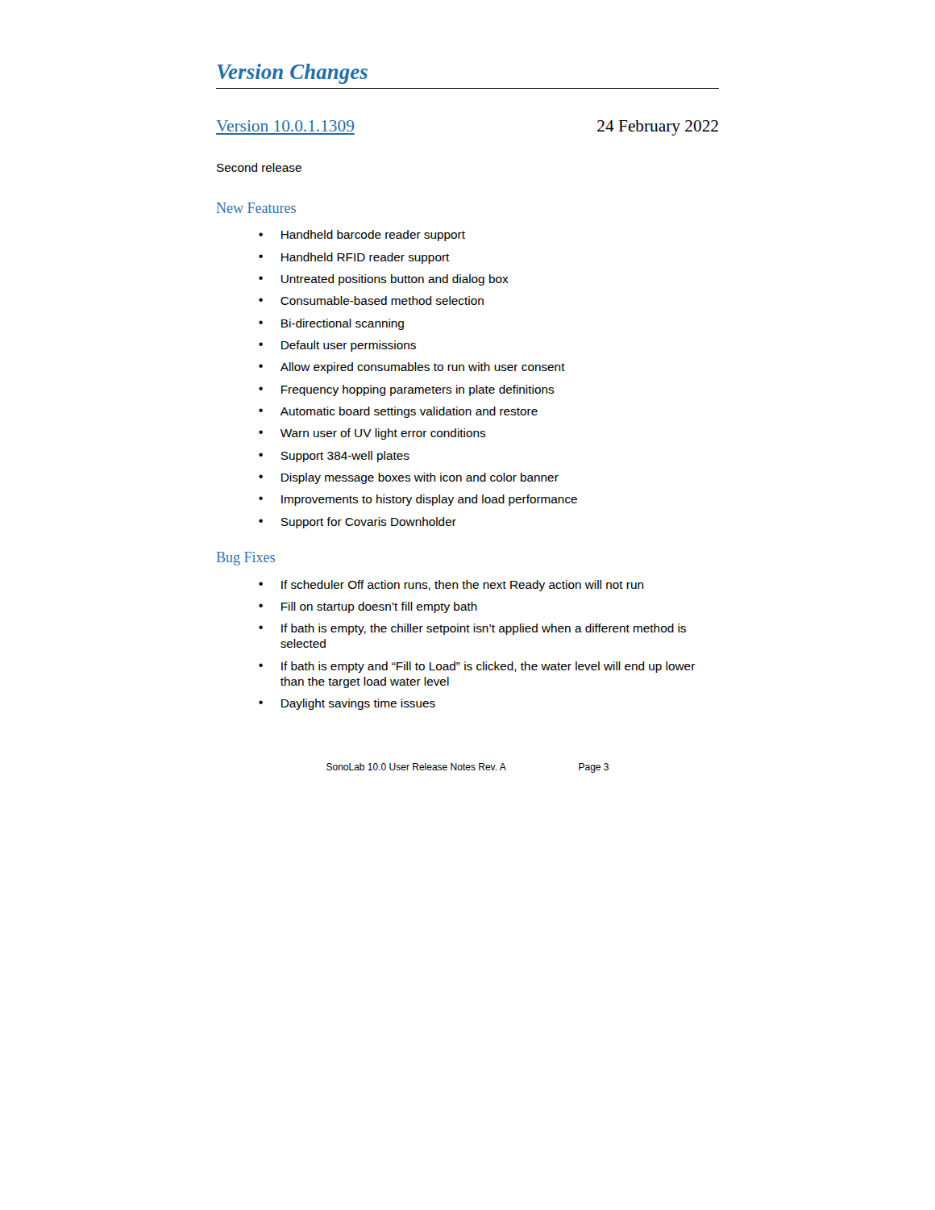Version Changes
Version 10.0.1.1309 24 February 2022
Second release
New Features
Handheld barcode reader support
Handheld RFID reader support
Untreated positions button and dialog box
Consumable-based method selection
Bi-directional scanning
Default user permissions
Allow expired consumables to run with user consent
Frequency hopping parameters in plate definitions
Automatic board settings validation and restore
Warn user of UV light error conditions
Support 384-well plates
Display message boxes with icon and color banner
Improvements to history display and load performance
Support for Covaris Downholder
Bug Fixes
If scheduler Off action runs, then the next Ready action will not run
Fill on startup doesn’t fill empty bath
If bath is empty, the chiller setpoint isn’t applied when a different method is selected
If bath is empty and “Fill to Load” is clicked, the water level will end up lower than the target load water level
Daylight savings time issues
SonoLab 10.0 User Release Notes Rev. A Page 3